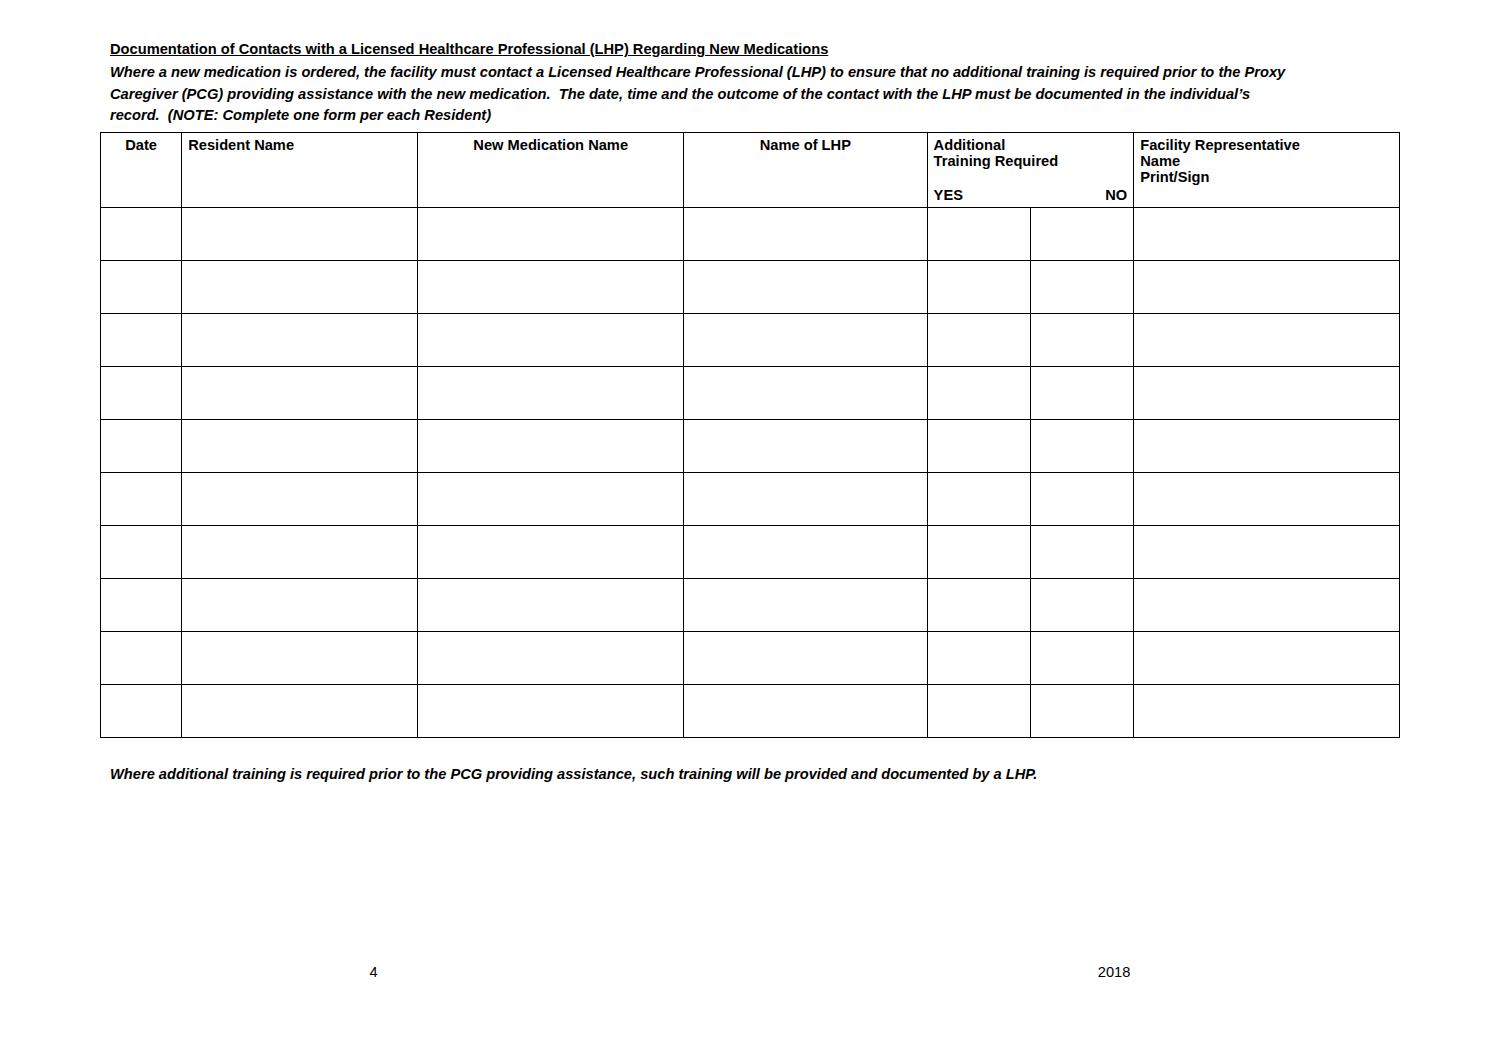Documentation of Contacts with a Licensed Healthcare Professional (LHP) Regarding New Medications
Where a new medication is ordered, the facility must contact a Licensed Healthcare Professional (LHP) to ensure that no additional training is required prior to the Proxy
Caregiver (PCG) providing assistance with the new medication. The date, time and the outcome of the contact with the LHP must be documented in the individual’s
record. (NOTE: Complete one form per each Resident)
| Date | Resident Name | New Medication Name | Name of LHP | Additional Training Required YES NO | Facility Representative Name Print/Sign |
| --- | --- | --- | --- | --- | --- |
Where additional training is required prior to the PCG providing assistance, such training will be provided and documented by a LHP.
4 2018